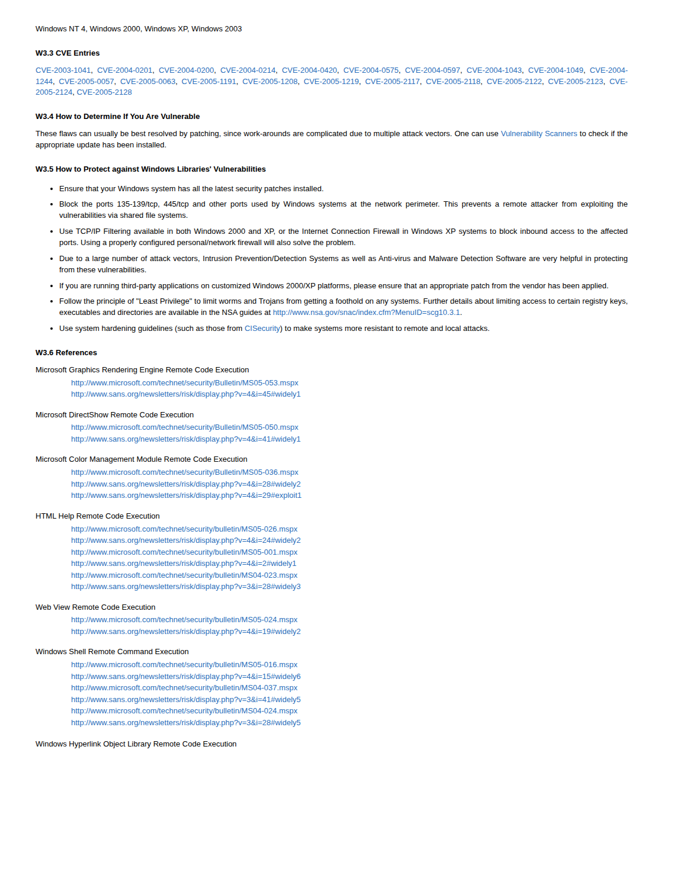Windows NT 4, Windows 2000, Windows XP, Windows 2003
W3.3 CVE Entries
CVE-2003-1041, CVE-2004-0201, CVE-2004-0200, CVE-2004-0214, CVE-2004-0420, CVE-2004-0575, CVE-2004-0597, CVE-2004-1043, CVE-2004-1049, CVE-2004-1244, CVE-2005-0057, CVE-2005-0063, CVE-2005-1191, CVE-2005-1208, CVE-2005-1219, CVE-2005-2117, CVE-2005-2118, CVE-2005-2122, CVE-2005-2123, CVE-2005-2124, CVE-2005-2128
W3.4 How to Determine If You Are Vulnerable
These flaws can usually be best resolved by patching, since work-arounds are complicated due to multiple attack vectors. One can use Vulnerability Scanners to check if the appropriate update has been installed.
W3.5 How to Protect against Windows Libraries' Vulnerabilities
Ensure that your Windows system has all the latest security patches installed.
Block the ports 135-139/tcp, 445/tcp and other ports used by Windows systems at the network perimeter. This prevents a remote attacker from exploiting the vulnerabilities via shared file systems.
Use TCP/IP Filtering available in both Windows 2000 and XP, or the Internet Connection Firewall in Windows XP systems to block inbound access to the affected ports. Using a properly configured personal/network firewall will also solve the problem.
Due to a large number of attack vectors, Intrusion Prevention/Detection Systems as well as Anti-virus and Malware Detection Software are very helpful in protecting from these vulnerabilities.
If you are running third-party applications on customized Windows 2000/XP platforms, please ensure that an appropriate patch from the vendor has been applied.
Follow the principle of "Least Privilege" to limit worms and Trojans from getting a foothold on any systems. Further details about limiting access to certain registry keys, executables and directories are available in the NSA guides at http://www.nsa.gov/snac/index.cfm?MenuID=scg10.3.1.
Use system hardening guidelines (such as those from CISecurity) to make systems more resistant to remote and local attacks.
W3.6 References
Microsoft Graphics Rendering Engine Remote Code Execution
http://www.microsoft.com/technet/security/Bulletin/MS05-053.mspx http://www.sans.org/newsletters/risk/display.php?v=4&i=45#widely1
Microsoft DirectShow Remote Code Execution
http://www.microsoft.com/technet/security/Bulletin/MS05-050.mspx http://www.sans.org/newsletters/risk/display.php?v=4&i=41#widely1
Microsoft Color Management Module Remote Code Execution
http://www.microsoft.com/technet/security/Bulletin/MS05-036.mspx http://www.sans.org/newsletters/risk/display.php?v=4&i=28#widely2 http://www.sans.org/newsletters/risk/display.php?v=4&i=29#exploit1
HTML Help Remote Code Execution
http://www.microsoft.com/technet/security/bulletin/MS05-026.mspx http://www.sans.org/newsletters/risk/display.php?v=4&i=24#widely2 http://www.microsoft.com/technet/security/bulletin/MS05-001.mspx http://www.sans.org/newsletters/risk/display.php?v=4&i=2#widely1 http://www.microsoft.com/technet/security/bulletin/MS04-023.mspx http://www.sans.org/newsletters/risk/display.php?v=3&i=28#widely3
Web View Remote Code Execution
http://www.microsoft.com/technet/security/bulletin/MS05-024.mspx http://www.sans.org/newsletters/risk/display.php?v=4&i=19#widely2
Windows Shell Remote Command Execution
http://www.microsoft.com/technet/security/bulletin/MS05-016.mspx http://www.sans.org/newsletters/risk/display.php?v=4&i=15#widely6 http://www.microsoft.com/technet/security/bulletin/MS04-037.mspx http://www.sans.org/newsletters/risk/display.php?v=3&i=41#widely5 http://www.microsoft.com/technet/security/bulletin/MS04-024.mspx http://www.sans.org/newsletters/risk/display.php?v=3&i=28#widely5
Windows Hyperlink Object Library Remote Code Execution